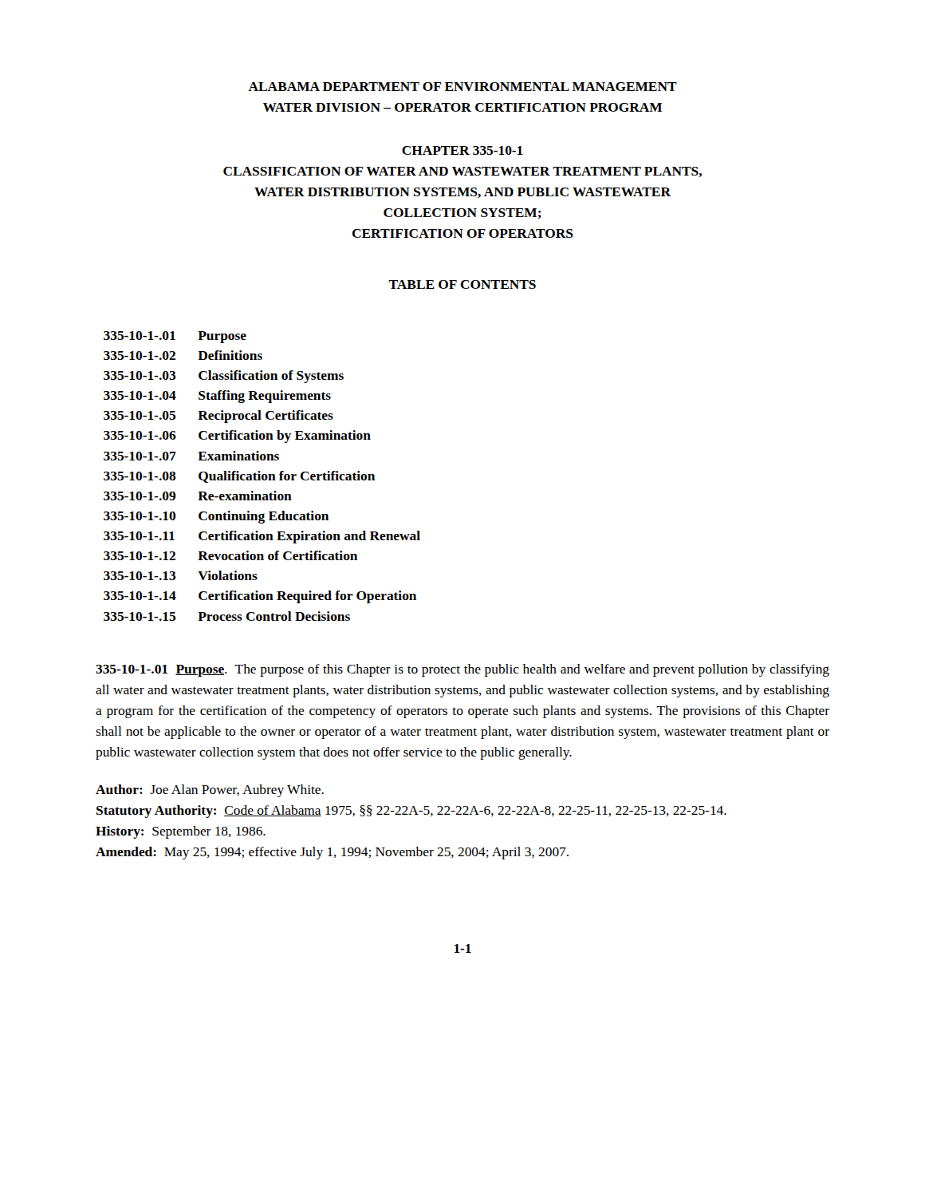ALABAMA DEPARTMENT OF ENVIRONMENTAL MANAGEMENT
WATER DIVISION – OPERATOR CERTIFICATION PROGRAM
CHAPTER 335-10-1
CLASSIFICATION OF WATER AND WASTEWATER TREATMENT PLANTS,
WATER DISTRIBUTION SYSTEMS, AND PUBLIC WASTEWATER
COLLECTION SYSTEM;
CERTIFICATION OF OPERATORS
TABLE OF CONTENTS
| 335-10-1-.01 | Purpose |
| 335-10-1-.02 | Definitions |
| 335-10-1-.03 | Classification of Systems |
| 335-10-1-.04 | Staffing Requirements |
| 335-10-1-.05 | Reciprocal Certificates |
| 335-10-1-.06 | Certification by Examination |
| 335-10-1-.07 | Examinations |
| 335-10-1-.08 | Qualification for Certification |
| 335-10-1-.09 | Re-examination |
| 335-10-1-.10 | Continuing Education |
| 335-10-1-.11 | Certification Expiration and Renewal |
| 335-10-1-.12 | Revocation of Certification |
| 335-10-1-.13 | Violations |
| 335-10-1-.14 | Certification Required for Operation |
| 335-10-1-.15 | Process Control Decisions |
335-10-1-.01 Purpose. The purpose of this Chapter is to protect the public health and welfare and prevent pollution by classifying all water and wastewater treatment plants, water distribution systems, and public wastewater collection systems, and by establishing a program for the certification of the competency of operators to operate such plants and systems. The provisions of this Chapter shall not be applicable to the owner or operator of a water treatment plant, water distribution system, wastewater treatment plant or public wastewater collection system that does not offer service to the public generally.
Author: Joe Alan Power, Aubrey White.
Statutory Authority: Code of Alabama 1975, §§ 22-22A-5, 22-22A-6, 22-22A-8, 22-25-11, 22-25-13, 22-25-14.
History: September 18, 1986.
Amended: May 25, 1994; effective July 1, 1994; November 25, 2004; April 3, 2007.
1-1